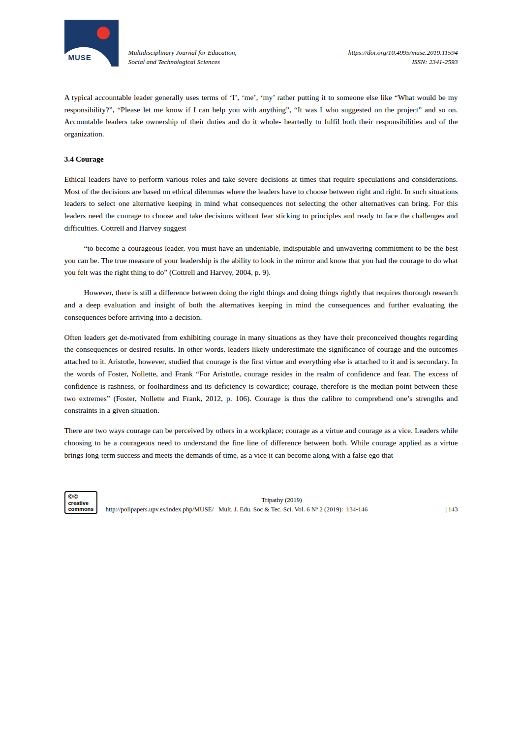MUSE
Multidisciplinary Journal for Education,
Social and Technological Sciences
https://doi.org/10.4995/muse.2019.11594
ISSN: 2341-2593
A typical accountable leader generally uses terms of ‘I’, ‘me’, ‘my’ rather putting it to someone else like “What would be my responsibility?”, “Please let me know if I can help you with anything”, “It was I who suggested on the project” and so on. Accountable leaders take ownership of their duties and do it whole- heartedly to fulfil both their responsibilities and of the organization.
3.4 Courage
Ethical leaders have to perform various roles and take severe decisions at times that require speculations and considerations. Most of the decisions are based on ethical dilemmas where the leaders have to choose between right and right. In such situations leaders to select one alternative keeping in mind what consequences not selecting the other alternatives can bring. For this leaders need the courage to choose and take decisions without fear sticking to principles and ready to face the challenges and difficulties. Cottrell and Harvey suggest
“to become a courageous leader, you must have an undeniable, indisputable and unwavering commitment to be the best you can be. The true measure of your leadership is the ability to look in the mirror and know that you had the courage to do what you felt was the right thing to do” (Cottrell and Harvey, 2004, p. 9).
However, there is still a difference between doing the right things and doing things rightly that requires thorough research and a deep evaluation and insight of both the alternatives keeping in mind the consequences and further evaluating the consequences before arriving into a decision.
Often leaders get de-motivated from exhibiting courage in many situations as they have their preconceived thoughts regarding the consequences or desired results. In other words, leaders likely underestimate the significance of courage and the outcomes attached to it. Aristotle, however, studied that courage is the first virtue and everything else is attached to it and is secondary. In the words of Foster, Nollette, and Frank “For Aristotle, courage resides in the realm of confidence and fear. The excess of confidence is rashness, or foolhardiness and its deficiency is cowardice; courage, therefore is the median point between these two extremes” (Foster, Nollette and Frank, 2012, p. 106). Courage is thus the calibre to comprehend one’s strengths and constraints in a given situation.
There are two ways courage can be perceived by others in a workplace; courage as a virtue and courage as a vice. Leaders while choosing to be a courageous need to understand the fine line of difference between both. While courage applied as a virtue brings long-term success and meets the demands of time, as a vice it can become along with a false ego that
©©
creative
commons
Tripathy (2019)
http://polipapers.upv.es/index.php/MUSE/ Mult. J. Edu. Soc & Tec. Sci. Vol. 6 Nº 2 (2019): 134-146 | 143